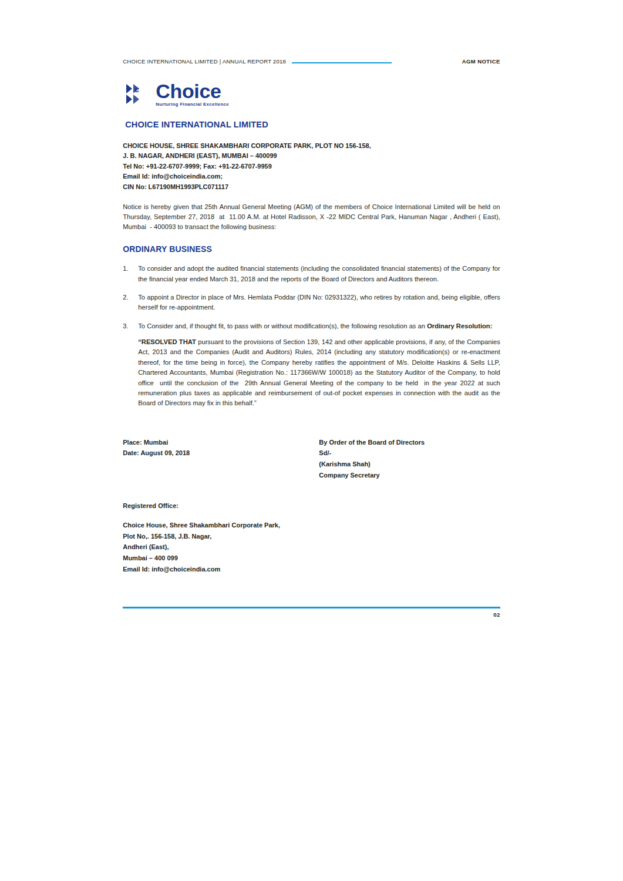CHOICE INTERNATIONAL LIMITED | ANNUAL REPORT 2018
AGM NOTICE
C
Choice
Nurturing Financial Excellence
CHOICE INTERNATIONAL LIMITED
CHOICE HOUSE, SHREE SHAKAMBHARI CORPORATE PARK, PLOT NO 156-158, J. B. NAGAR, ANDHERI (EAST), MUMBAI – 400099 Tel No: +91-22-6707-9999; Fax: +91-22-6707-9959 Email Id: info@choiceindia.com; CIN No: L67190MH1993PLC071117
Notice is hereby given that 25th Annual General Meeting (AGM) of the members of Choice International Limited will be held on Thursday, September 27, 2018 at 11.00 A.M. at Hotel Radisson, X -22 MIDC Central Park, Hanuman Nagar , Andheri ( East), Mumbai - 400093 to transact the following business:
ORDINARY BUSINESS
To consider and adopt the audited financial statements (including the consolidated financial statements) of the Company for the financial year ended March 31, 2018 and the reports of the Board of Directors and Auditors thereon.
To appoint a Director in place of Mrs. Hemlata Poddar (DIN No: 02931322), who retires by rotation and, being eligible, offers herself for re-appointment.
To Consider and, if thought fit, to pass with or without modification(s), the following resolution as an Ordinary Resolution:
“RESOLVED THAT pursuant to the provisions of Section 139, 142 and other applicable provisions, if any, of the Companies Act, 2013 and the Companies (Audit and Auditors) Rules, 2014 (including any statutory modification(s) or re-enactment thereof, for the time being in force), the Company hereby ratifies the appointment of M/s. Deloitte Haskins & Sells LLP, Chartered Accountants, Mumbai (Registration No.: 117366W/W 100018) as the Statutory Auditor of the Company, to hold office until the conclusion of the 29th Annual General Meeting of the company to be held in the year 2022 at such remuneration plus taxes as applicable and reimbursement of out-of pocket expenses in connection with the audit as the Board of Directors may fix in this behalf.”
Place: Mumbai
Date: August 09, 2018
By Order of the Board of Directors
Sd/-
(Karishma Shah)
Company Secretary
Registered Office:
Choice House, Shree Shakambhari Corporate Park,
Plot No,. 156-158, J.B. Nagar,
Andheri (East),
Mumbai – 400 099
Email Id: info@choiceindia.com
02